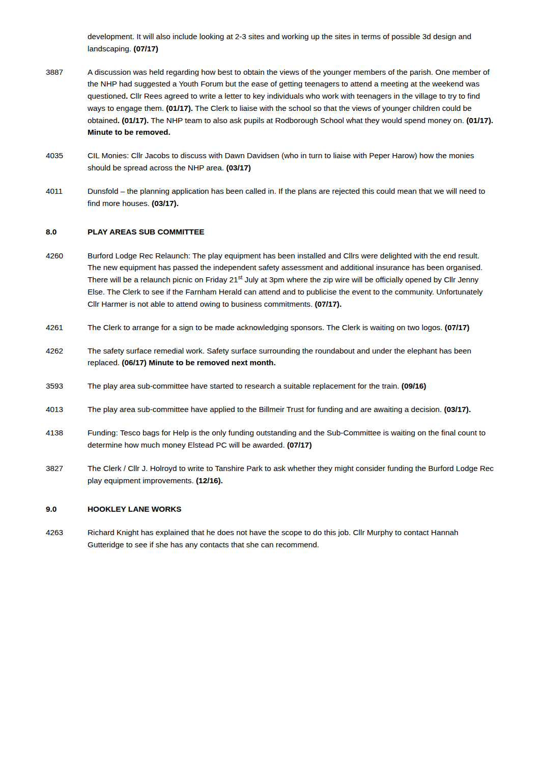development. It will also include looking at 2-3 sites and working up the sites in terms of possible 3d design and landscaping. (07/17)
3887
A discussion was held regarding how best to obtain the views of the younger members of the parish. One member of the NHP had suggested a Youth Forum but the ease of getting teenagers to attend a meeting at the weekend was questioned. Cllr Rees agreed to write a letter to key individuals who work with teenagers in the village to try to find ways to engage them. (01/17). The Clerk to liaise with the school so that the views of younger children could be obtained. (01/17). The NHP team to also ask pupils at Rodborough School what they would spend money on. (01/17). Minute to be removed.
4035
CIL Monies: Cllr Jacobs to discuss with Dawn Davidsen (who in turn to liaise with Peper Harow) how the monies should be spread across the NHP area. (03/17)
4011
Dunsfold – the planning application has been called in. If the plans are rejected this could mean that we will need to find more houses. (03/17).
8.0 PLAY AREAS SUB COMMITTEE
4260
Burford Lodge Rec Relaunch: The play equipment has been installed and Cllrs were delighted with the end result. The new equipment has passed the independent safety assessment and additional insurance has been organised. There will be a relaunch picnic on Friday 21st July at 3pm where the zip wire will be officially opened by Cllr Jenny Else. The Clerk to see if the Farnham Herald can attend and to publicise the event to the community. Unfortunately Cllr Harmer is not able to attend owing to business commitments. (07/17).
4261
The Clerk to arrange for a sign to be made acknowledging sponsors. The Clerk is waiting on two logos. (07/17)
4262
The safety surface remedial work. Safety surface surrounding the roundabout and under the elephant has been replaced. (06/17) Minute to be removed next month.
3593
The play area sub-committee have started to research a suitable replacement for the train. (09/16)
4013
The play area sub-committee have applied to the Billmeir Trust for funding and are awaiting a decision. (03/17).
4138
Funding: Tesco bags for Help is the only funding outstanding and the Sub-Committee is waiting on the final count to determine how much money Elstead PC will be awarded. (07/17)
3827
The Clerk / Cllr J. Holroyd to write to Tanshire Park to ask whether they might consider funding the Burford Lodge Rec play equipment improvements. (12/16).
9.0 HOOKLEY LANE WORKS
4263
Richard Knight has explained that he does not have the scope to do this job. Cllr Murphy to contact Hannah Gutteridge to see if she has any contacts that she can recommend.